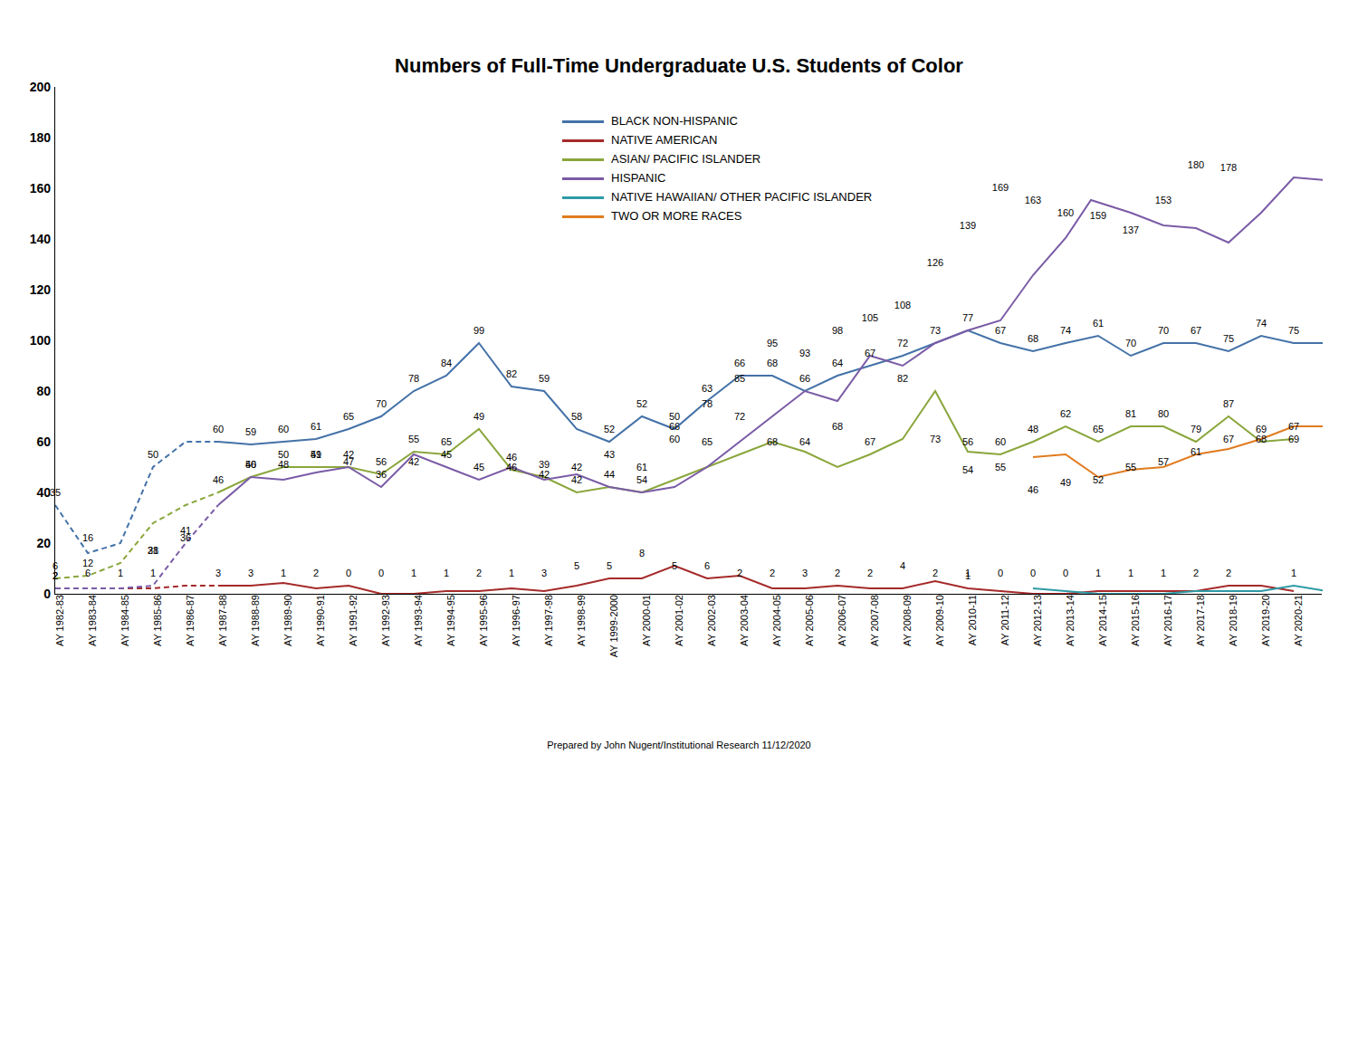Numbers of Full-Time Undergraduate U.S. Students of Color
200 180 160 140 120 100 80 60 40 20 0
BLACK NON-HISPANIC
NATIVE AMERICAN
ASIAN/ PACIFIC ISLANDER
HISPANIC
NATIVE HAWAIIAN/ OTHER PACIFIC ISLANDER
TWO OR MORE RACES
35
16
50
60
59
60
61
65
70
78
84
99
82
59
58
52
52
50
63
66
68
66
64
67
72
73
77
67
68
74
61
70
70
67
75
74
75
2
1
1
3
3
1
2
0
0
1
1
2
1
3
5
5
8
5
6
2
2
3
2
2
4
2
1
0
0
0
1
1
1
2
2
1
6
12
28
36
46
50
50
51
47
56
55
65
49
46
39
42
44
54
60
65
72
68
64
68
67
82
73
56
60
48
62
65
81
80
79
87
69
67
2
6
31
41
46
48
49
42
36
42
45
45
46
42
42
43
61
66
78
85
95
93
98
105
108
126
139
169
163
160
159
137
153
180
178
54
55
46
49
52
55
57
61
67
68
69
1
AY 1982-83 AY 1983-84 AY 1984-85 AY 1985-86 AY 1986-87 AY 1987-88 AY 1988-89 AY 1989-90 AY 1990-91 AY 1991-92 AY 1992-93 AY 1993-94 AY 1994-95 AY 1995-96 AY 1996-97 AY 1997-98 AY 1998-99 AY 1999-2000 AY 2000-01 AY 2001-02 AY 2002-03 AY 2003-04 AY 2004-05 AY 2005-06 AY 2006-07 AY 2007-08 AY 2008-09 AY 2009-10 AY 2010-11 AY 2011-12 AY 2012-13 AY 2013-14 AY 2014-15 AY 2015-16 AY 2016-17 AY 2017-18 AY 2018-19 AY 2019-20 AY 2020-21
Prepared by John Nugent/Institutional Research 11/12/2020